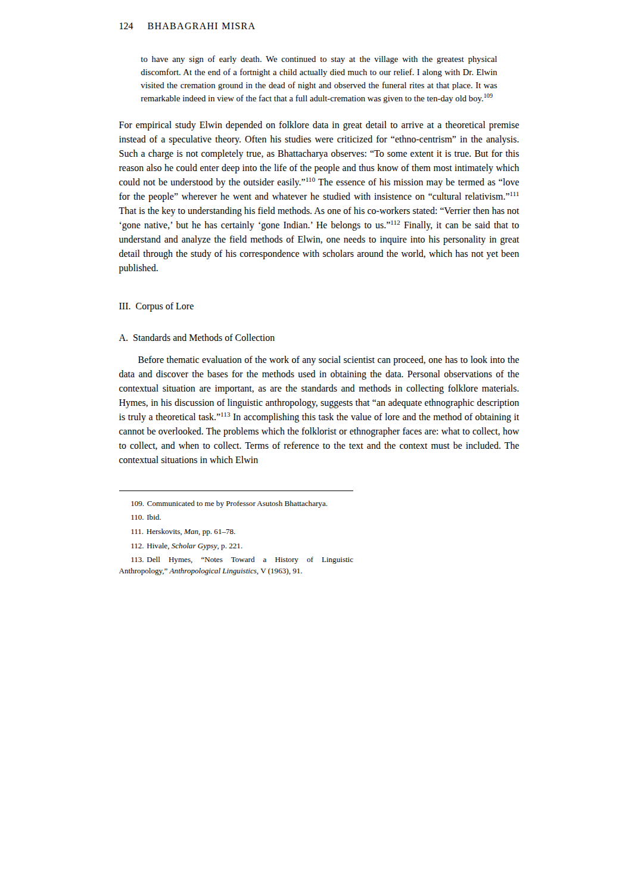124 Bhabagrahi Misra
to have any sign of early death. We continued to stay at the village with the greatest physical discomfort. At the end of a fortnight a child actually died much to our relief. I along with Dr. Elwin visited the cremation ground in the dead of night and observed the funeral rites at that place. It was remarkable indeed in view of the fact that a full adult-cremation was given to the ten-day old boy.109
For empirical study Elwin depended on folklore data in great detail to arrive at a theoretical premise instead of a speculative theory. Often his studies were criticized for “ethno-centrism” in the analysis. Such a charge is not completely true, as Bhattacharya observes: “To some extent it is true. But for this reason also he could enter deep into the life of the people and thus know of them most intimately which could not be understood by the outsider easily.”110 The essence of his mission may be termed as “love for the people” wherever he went and whatever he studied with insistence on “cultural relativism.”111 That is the key to understanding his field methods. As one of his co-workers stated: “Verrier then has not ‘gone native,’ but he has certainly ‘gone Indian.’ He belongs to us.”112 Finally, it can be said that to understand and analyze the field methods of Elwin, one needs to inquire into his personality in great detail through the study of his correspondence with scholars around the world, which has not yet been published.
III. Corpus of Lore
A. Standards and Methods of Collection
Before thematic evaluation of the work of any social scientist can proceed, one has to look into the data and discover the bases for the methods used in obtaining the data. Personal observations of the contextual situation are important, as are the standards and methods in collecting folklore materials. Hymes, in his discussion of linguistic anthropology, suggests that “an adequate ethnographic description is truly a theoretical task.”113 In accomplishing this task the value of lore and the method of obtaining it cannot be overlooked. The problems which the folklorist or ethnographer faces are: what to collect, how to collect, and when to collect. Terms of reference to the text and the context must be included. The contextual situations in which Elwin
109. Communicated to me by Professor Asutosh Bhattacharya.
110. Ibid.
111. Herskovits, Man, pp. 61–78.
112. Hivale, Scholar Gypsy, p. 221.
113. Dell Hymes, “Notes Toward a History of Linguistic Anthropology,” Anthropological Linguistics, V (1963), 91.